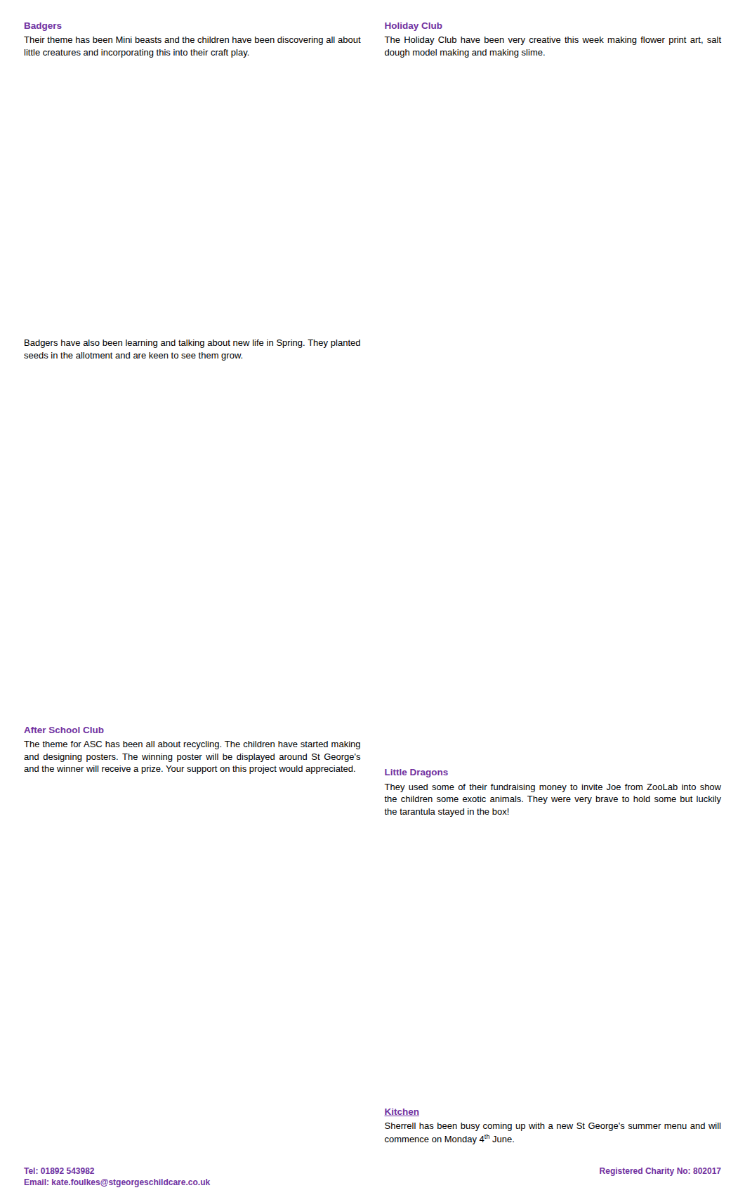Badgers
Their theme has been Mini beasts and the children have been discovering all about little creatures and incorporating this into their craft play.
Badgers have also been learning and talking about new life in Spring. They planted seeds in the allotment and are keen to see them grow.
After School Club
The theme for ASC has been all about recycling. The children have started making and designing posters. The winning poster will be displayed around St George's and the winner will receive a prize. Your support on this project would appreciated.
Holiday Club
The Holiday Club have been very creative this week making flower print art, salt dough model making and making slime.
Little Dragons
They used some of their fundraising money to invite Joe from ZooLab into show the children some exotic animals. They were very brave to hold some but luckily the tarantula stayed in the box!
Kitchen
Sherrell has been busy coming up with a new St George's summer menu and will commence on Monday 4th June.
Tel: 01892 543982
Email: kate.foulkes@stgeorgeschildcare.co.uk
Registered Charity No: 802017